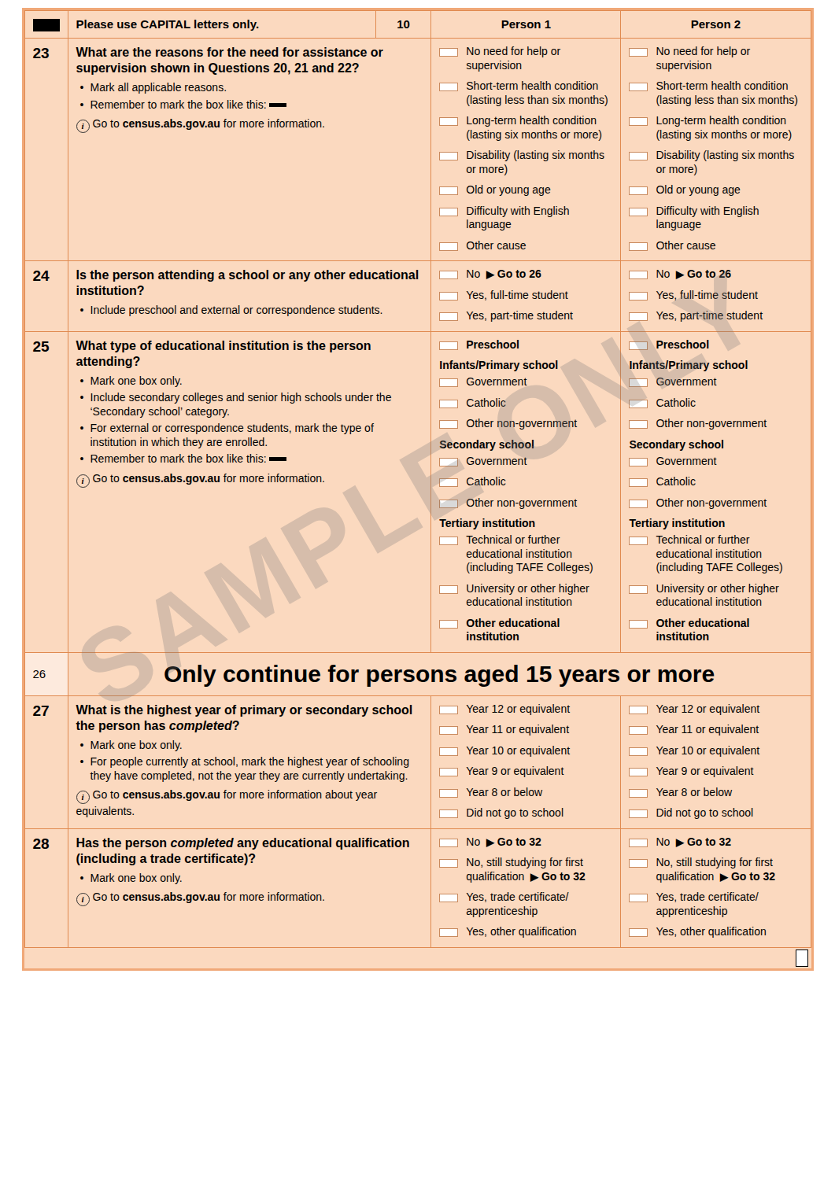SAMPLE ONLY
| | Please use CAPITAL letters only. | 10 | Person 1 | Person 2 |
| 23 | What are the reasons for the need for assistance or supervision shown in Questions 20, 21 and 22? Mark all applicable reasons. Remember to mark the box like this: i Go to census.abs.gov.au for more information. | No need for help or supervision Short-term health condition (lasting less than six months) Long-term health condition (lasting six months or more) Disability (lasting six months or more) Old or young age Difficulty with English language Other cause | No need for help or supervision Short-term health condition (lasting less than six months) Long-term health condition (lasting six months or more) Disability (lasting six months or more) Old or young age Difficulty with English language Other cause |
| 24 | Is the person attending a school or any other educational institution? Include preschool and external or correspondence students. | No ▶ Go to 26 Yes, full-time student Yes, part-time student | No ▶ Go to 26 Yes, full-time student Yes, part-time student |
| 25 | What type of educational institution is the person attending? Mark one box only. Include secondary colleges and senior high schools under the ‘Secondary school’ category. For external or correspondence students, mark the type of institution in which they are enrolled. Remember to mark the box like this: i Go to census.abs.gov.au for more information. | Preschool Infants/Primary school Government Catholic Other non-government Secondary school Government Catholic Other non-government Tertiary institution Technical or further educational institution (including TAFE Colleges) University or other higher educational institution Other educational institution | Preschool Infants/Primary school Government Catholic Other non-government Secondary school Government Catholic Other non-government Tertiary institution Technical or further educational institution (including TAFE Colleges) University or other higher educational institution Other educational institution |
| 26 | Only continue for persons aged 15 years or more |
| 27 | What is the highest year of primary or secondary school the person has completed ? Mark one box only. For people currently at school, mark the highest year of schooling they have completed, not the year they are currently undertaking. i Go to census.abs.gov.au for more information about year equivalents. | Year 12 or equivalent Year 11 or equivalent Year 10 or equivalent Year 9 or equivalent Year 8 or below Did not go to school | Year 12 or equivalent Year 11 or equivalent Year 10 or equivalent Year 9 or equivalent Year 8 or below Did not go to school |
| 28 | Has the person completed any educational qualification (including a trade certificate)? Mark one box only. i Go to census.abs.gov.au for more information. | No ▶ Go to 32 No, still studying for first qualification ▶ Go to 32 Yes, trade certificate/ apprenticeship Yes, other qualification | No ▶ Go to 32 No, still studying for first qualification ▶ Go to 32 Yes, trade certificate/ apprenticeship Yes, other qualification |